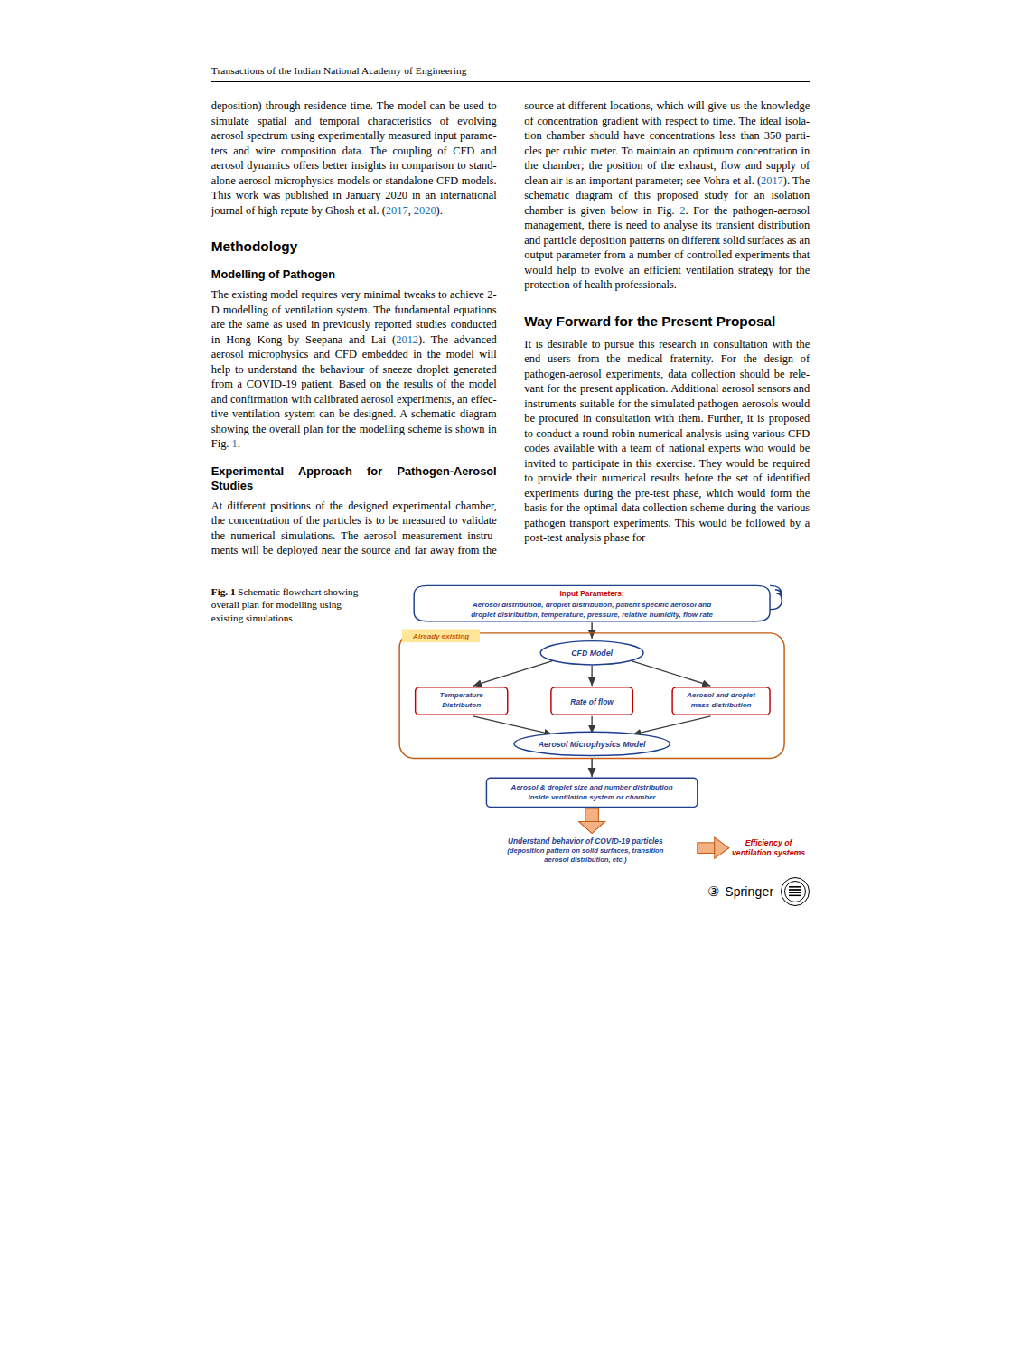Transactions of the Indian National Academy of Engineering
deposition) through residence time. The model can be used to simulate spatial and temporal characteristics of evolving aerosol spectrum using experimentally measured input parameters and wire composition data. The coupling of CFD and aerosol dynamics offers better insights in comparison to standalone aerosol microphysics models or standalone CFD models. This work was published in January 2020 in an international journal of high repute by Ghosh et al. (2017, 2020).
Methodology
Modelling of Pathogen
The existing model requires very minimal tweaks to achieve 2-D modelling of ventilation system. The fundamental equations are the same as used in previously reported studies conducted in Hong Kong by Seepana and Lai (2012). The advanced aerosol microphysics and CFD embedded in the model will help to understand the behaviour of sneeze droplet generated from a COVID-19 patient. Based on the results of the model and confirmation with calibrated aerosol experiments, an effective ventilation system can be designed. A schematic diagram showing the overall plan for the modelling scheme is shown in Fig. 1.
Experimental Approach for Pathogen-Aerosol Studies
At different positions of the designed experimental chamber, the concentration of the particles is to be measured to validate the numerical simulations. The aerosol measurement instruments will be deployed near the source and far away from the source at different locations, which will give us the knowledge of concentration gradient with respect to time. The ideal isolation chamber should have concentrations less than 350 particles per cubic meter. To maintain an optimum concentration in the chamber; the position of the exhaust, flow and supply of clean air is an important parameter; see Vohra et al. (2017). The schematic diagram of this proposed study for an isolation chamber is given below in Fig. 2. For the pathogen-aerosol management, there is need to analyse its transient distribution and particle deposition patterns on different solid surfaces as an output parameter from a number of controlled experiments that would help to evolve an efficient ventilation strategy for the protection of health professionals.
Way Forward for the Present Proposal
It is desirable to pursue this research in consultation with the end users from the medical fraternity. For the design of pathogen-aerosol experiments, data collection should be relevant for the present application. Additional aerosol sensors and instruments suitable for the simulated pathogen aerosols would be procured in consultation with them. Further, it is proposed to conduct a round robin numerical analysis using various CFD codes available with a team of national experts who would be invited to participate in this exercise. They would be required to provide their numerical results before the set of identified experiments during the pre-test phase, which would form the basis for the optimal data collection scheme during the various pathogen transport experiments. This would be followed by a post-test analysis phase for
Fig. 1 Schematic flowchart showing overall plan for modelling using existing simulations
Input Parameters: Aerosol distribution, droplet distribution, patient specific aerosol and droplet distribution, temperature, pressure, relative humidity, flow rate Already existing CFD Model Temperature Distributon Rate of flow Aerosol and droplet mass distribution Aerosol Microphysics Model Aerosol & droplet size and number distribution inside ventilation system or chamber Understand behavior of COVID-19 particles (deposition pattern on solid surfaces, transition aerosol distribution, etc.) Efficiency of ventilation systems
③ Springer